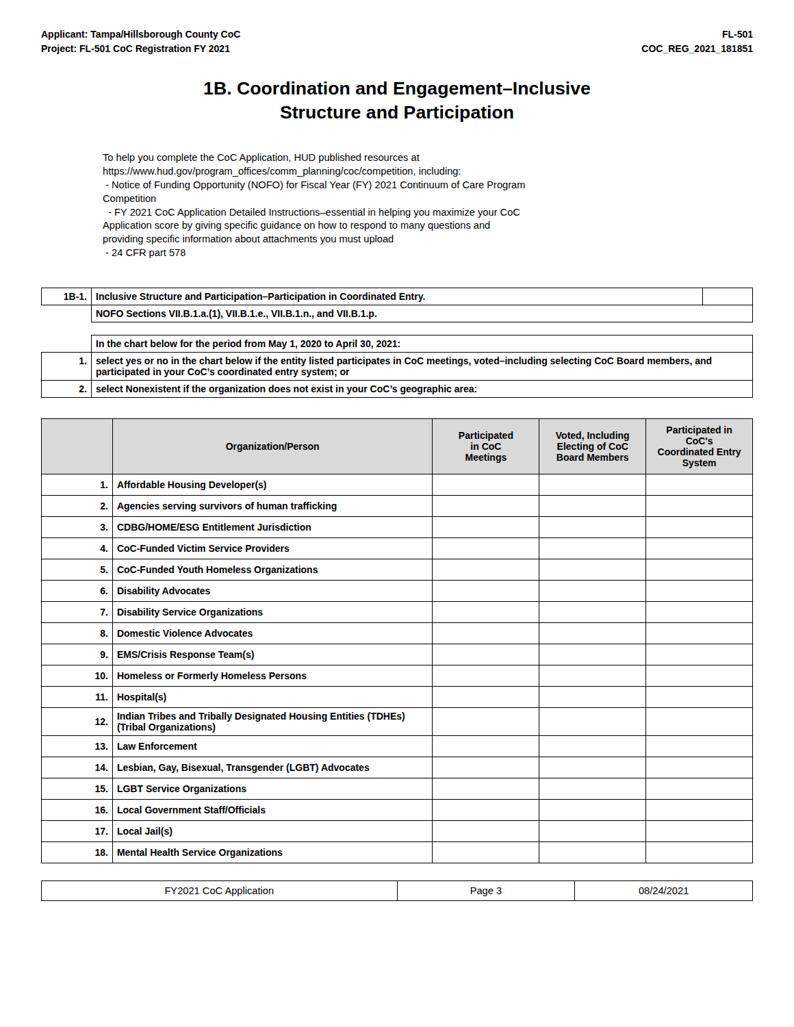Applicant: Tampa/Hillsborough County CoC
Project: FL-501 CoC Registration FY 2021
FL-501
COC_REG_2021_181851
1B. Coordination and Engagement–Inclusive
Structure and Participation
To help you complete the CoC Application, HUD published resources at
https://www.hud.gov/program_offices/comm_planning/coc/competition, including:
- Notice of Funding Opportunity (NOFO) for Fiscal Year (FY) 2021 Continuum of Care Program
Competition
- FY 2021 CoC Application Detailed Instructions–essential in helping you maximize your CoC
Application score by giving specific guidance on how to respond to many questions and
providing specific information about attachments you must upload
- 24 CFR part 578
| 1B-1. | Inclusive Structure and Participation–Participation in Coordinated Entry. | |
| | NOFO Sections VII.B.1.a.(1), VII.B.1.e., VII.B.1.n., and VII.B.1.p. |
| | In the chart below for the period from May 1, 2020 to April 30, 2021: |
| 1. | select yes or no in the chart below if the entity listed participates in CoC meetings, voted–including selecting CoC Board members, and participated in your CoC’s coordinated entry system; or |
| 2. | select Nonexistent if the organization does not exist in your CoC’s geographic area: |
| | Organization/Person | Participated in CoC Meetings | Voted, Including Electing of CoC Board Members | Participated in CoC's Coordinated Entry System |
| --- | --- | --- | --- | --- |
| 1. | Affordable Housing Developer(s) | | | |
| 2. | Agencies serving survivors of human trafficking | | | |
| 3. | CDBG/HOME/ESG Entitlement Jurisdiction | | | |
| 4. | CoC-Funded Victim Service Providers | | | |
| 5. | CoC-Funded Youth Homeless Organizations | | | |
| 6. | Disability Advocates | | | |
| 7. | Disability Service Organizations | | | |
| 8. | Domestic Violence Advocates | | | |
| 9. | EMS/Crisis Response Team(s) | | | |
| 10. | Homeless or Formerly Homeless Persons | | | |
| 11. | Hospital(s) | | | |
| 12. | Indian Tribes and Tribally Designated Housing Entities (TDHEs) (Tribal Organizations) | | | |
| 13. | Law Enforcement | | | |
| 14. | Lesbian, Gay, Bisexual, Transgender (LGBT) Advocates | | | |
| 15. | LGBT Service Organizations | | | |
| 16. | Local Government Staff/Officials | | | |
| 17. | Local Jail(s) | | | |
| 18. | Mental Health Service Organizations | | | |
| FY2021 CoC Application | Page 3 | 08/24/2021 |